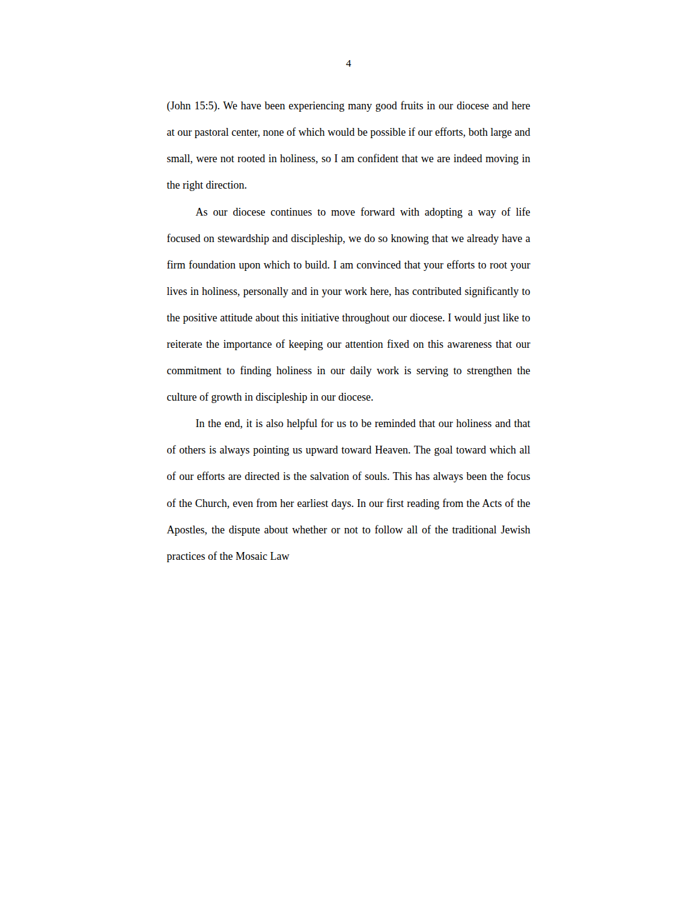4
(John 15:5). We have been experiencing many good fruits in our diocese and here at our pastoral center, none of which would be possible if our efforts, both large and small, were not rooted in holiness, so I am confident that we are indeed moving in the right direction.
As our diocese continues to move forward with adopting a way of life focused on stewardship and discipleship, we do so knowing that we already have a firm foundation upon which to build. I am convinced that your efforts to root your lives in holiness, personally and in your work here, has contributed significantly to the positive attitude about this initiative throughout our diocese. I would just like to reiterate the importance of keeping our attention fixed on this awareness that our commitment to finding holiness in our daily work is serving to strengthen the culture of growth in discipleship in our diocese.
In the end, it is also helpful for us to be reminded that our holiness and that of others is always pointing us upward toward Heaven. The goal toward which all of our efforts are directed is the salvation of souls. This has always been the focus of the Church, even from her earliest days. In our first reading from the Acts of the Apostles, the dispute about whether or not to follow all of the traditional Jewish practices of the Mosaic Law